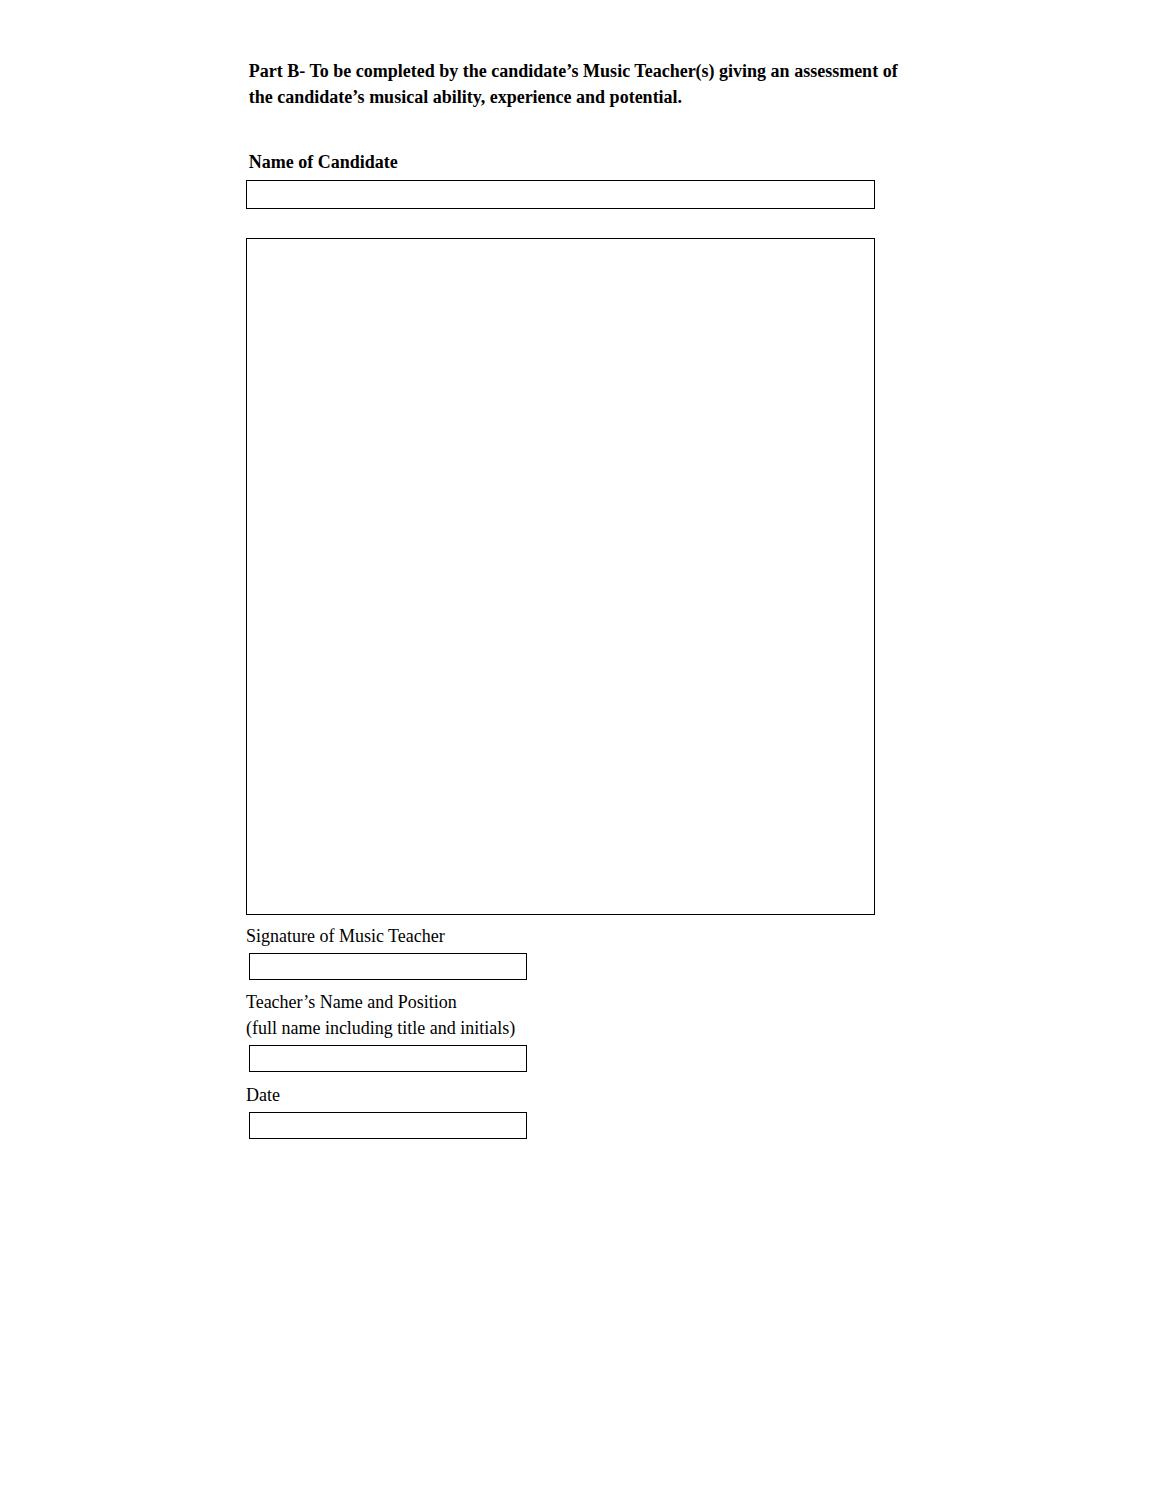Part B- To be completed by the candidate’s Music Teacher(s) giving an assessment of the candidate’s musical ability, experience and potential.
Name of Candidate
Signature of Music Teacher
Teacher’s Name and Position
(full name including title and initials)
Date